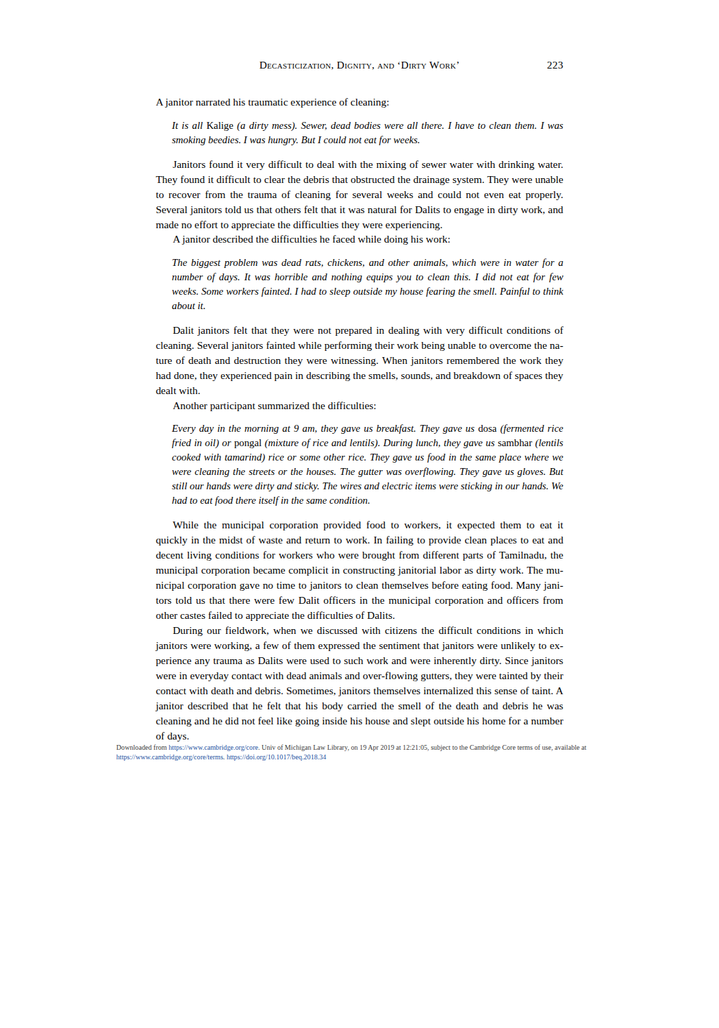Decasticization, Dignity, and ‘Dirty Work’ 223
A janitor narrated his traumatic experience of cleaning:
It is all Kalige (a dirty mess). Sewer, dead bodies were all there. I have to clean them. I was smoking beedies. I was hungry. But I could not eat for weeks.
Janitors found it very difficult to deal with the mixing of sewer water with drinking water. They found it difficult to clear the debris that obstructed the drainage system. They were unable to recover from the trauma of cleaning for several weeks and could not even eat properly. Several janitors told us that others felt that it was natural for Dalits to engage in dirty work, and made no effort to appreciate the difficulties they were experiencing.
A janitor described the difficulties he faced while doing his work:
The biggest problem was dead rats, chickens, and other animals, which were in water for a number of days. It was horrible and nothing equips you to clean this. I did not eat for few weeks. Some workers fainted. I had to sleep outside my house fearing the smell. Painful to think about it.
Dalit janitors felt that they were not prepared in dealing with very difficult conditions of cleaning. Several janitors fainted while performing their work being unable to overcome the nature of death and destruction they were witnessing. When janitors remembered the work they had done, they experienced pain in describing the smells, sounds, and breakdown of spaces they dealt with.
Another participant summarized the difficulties:
Every day in the morning at 9 am, they gave us breakfast. They gave us dosa (fermented rice fried in oil) or pongal (mixture of rice and lentils). During lunch, they gave us sambhar (lentils cooked with tamarind) rice or some other rice. They gave us food in the same place where we were cleaning the streets or the houses. The gutter was overflowing. They gave us gloves. But still our hands were dirty and sticky. The wires and electric items were sticking in our hands. We had to eat food there itself in the same condition.
While the municipal corporation provided food to workers, it expected them to eat it quickly in the midst of waste and return to work. In failing to provide clean places to eat and decent living conditions for workers who were brought from different parts of Tamilnadu, the municipal corporation became complicit in constructing janitorial labor as dirty work. The municipal corporation gave no time to janitors to clean themselves before eating food. Many janitors told us that there were few Dalit officers in the municipal corporation and officers from other castes failed to appreciate the difficulties of Dalits.
During our fieldwork, when we discussed with citizens the difficult conditions in which janitors were working, a few of them expressed the sentiment that janitors were unlikely to experience any trauma as Dalits were used to such work and were inherently dirty. Since janitors were in everyday contact with dead animals and over-flowing gutters, they were tainted by their contact with death and debris. Sometimes, janitors themselves internalized this sense of taint. A janitor described that he felt that his body carried the smell of the death and debris he was cleaning and he did not feel like going inside his house and slept outside his home for a number of days.
Downloaded from https://www.cambridge.org/core. Univ of Michigan Law Library, on 19 Apr 2019 at 12:21:05, subject to the Cambridge Core terms of use, available at
https://www.cambridge.org/core/terms. https://doi.org/10.1017/beq.2018.34